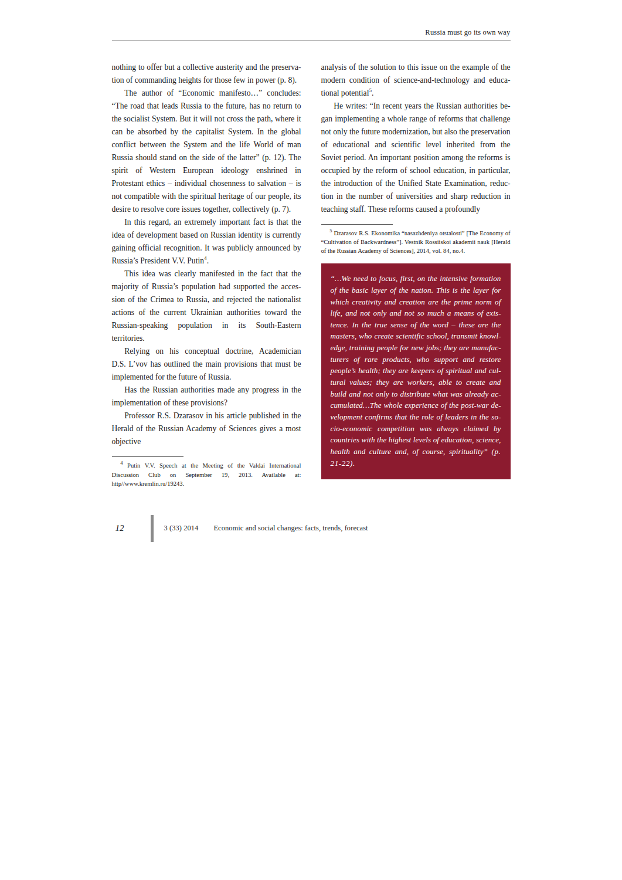Russia must go its own way
nothing to offer but a collective austerity and the preservation of commanding heights for those few in power (p. 8).
The author of “Economic manifesto…” concludes: “The road that leads Russia to the future, has no return to the socialist System. But it will not cross the path, where it can be absorbed by the capitalist System. In the global conflict between the System and the life World of man Russia should stand on the side of the latter” (p. 12). The spirit of Western European ideology enshrined in Protestant ethics – individual chosenness to salvation – is not compatible with the spiritual heritage of our people, its desire to resolve core issues together, collectively (p. 7).
In this regard, an extremely important fact is that the idea of development based on Russian identity is currently gaining official recognition. It was publicly announced by Russia’s President V.V. Putin4.
This idea was clearly manifested in the fact that the majority of Russia’s population had supported the accession of the Crimea to Russia, and rejected the nationalist actions of the current Ukrainian authorities toward the Russian-speaking population in its South-Eastern territories.
Relying on his conceptual doctrine, Academician D.S. L’vov has outlined the main provisions that must be implemented for the future of Russia.
Has the Russian authorities made any progress in the implementation of these provisions?
Professor R.S. Dzarasov in his article published in the Herald of the Russian Academy of Sciences gives a most objective
4 Putin V.V. Speech at the Meeting of the Valdai International Discussion Club on September 19, 2013. Available at: http//www.kremlin.ru/19243.
analysis of the solution to this issue on the example of the modern condition of science-and-technology and educational potential5.
He writes: “In recent years the Russian authorities began implementing a whole range of reforms that challenge not only the future modernization, but also the preservation of educational and scientific level inherited from the Soviet period. An important position among the reforms is occupied by the reform of school education, in particular, the introduction of the Unified State Examination, reduction in the number of universities and sharp reduction in teaching staff. These reforms caused a profoundly
5 Dzarasov R.S. Ekonomika “nasazhdeniya otstalosti” [The Economy of “Cultivation of Backwardness”]. Vestnik Rossiiskoi akademii nauk [Herald of the Russian Academy of Sciences], 2014, vol. 84, no.4.
“…We need to focus, first, on the intensive formation of the basic layer of the nation. This is the layer for which creativity and creation are the prime norm of life, and not only and not so much a means of existence. In the true sense of the word – these are the masters, who create scientific school, transmit knowledge, training people for new jobs; they are manufacturers of rare products, who support and restore people’s health; they are keepers of spiritual and cultural values; they are workers, able to create and build and not only to distribute what was already accumulated…The whole experience of the post-war development confirms that the role of leaders in the socio-economic competition was always claimed by countries with the highest levels of education, science, health and culture and, of course, spirituality” (p. 21-22).
12
3 (33) 2014 Economic and social changes: facts, trends, forecast